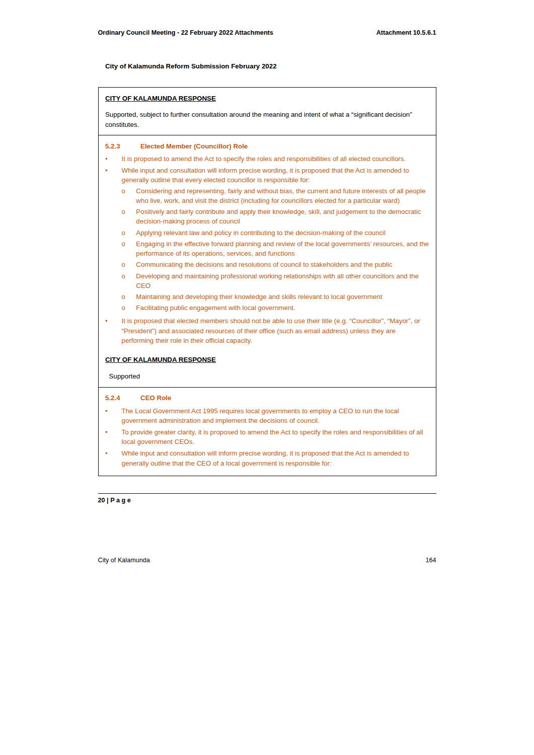Ordinary Council Meeting - 22 February 2022 Attachments Attachment 10.5.6.1
City of Kalamunda Reform Submission February 2022
| CITY OF KALAMUNDA RESPONSE Supported, subject to further consultation around the meaning and intent of what a “significant decision” constitutes. |
| 5.2.3 Elected Member (Councillor) Role • It is proposed to amend the Act to specify the roles and responsibilities of all elected councillors. • While input and consultation will inform precise wording, it is proposed that the Act is amended to generally outline that every elected councillor is responsible for: o Considering and representing, fairly and without bias, the current and future interests of all people who live, work, and visit the district (including for councillors elected for a particular ward) o Positively and fairly contribute and apply their knowledge, skill, and judgement to the democratic decision-making process of council o Applying relevant law and policy in contributing to the decision-making of the council o Engaging in the effective forward planning and review of the local governments’ resources, and the performance of its operations, services, and functions o Communicating the decisions and resolutions of council to stakeholders and the public o Developing and maintaining professional working relationships with all other councillors and the CEO o Maintaining and developing their knowledge and skills relevant to local government o Facilitating public engagement with local government. • It is proposed that elected members should not be able to use their title (e.g. “Councillor”, “Mayor”, or “President”) and associated resources of their office (such as email address) unless they are performing their role in their official capacity. CITY OF KALAMUNDA RESPONSE Supported |
| 5.2.4 CEO Role • The Local Government Act 1995 requires local governments to employ a CEO to run the local government administration and implement the decisions of council. • To provide greater clarity, it is proposed to amend the Act to specify the roles and responsibilities of all local government CEOs. • While input and consultation will inform precise wording, it is proposed that the Act is amended to generally outline that the CEO of a local government is responsible for: |
20 | P a g e
City of Kalamunda 164